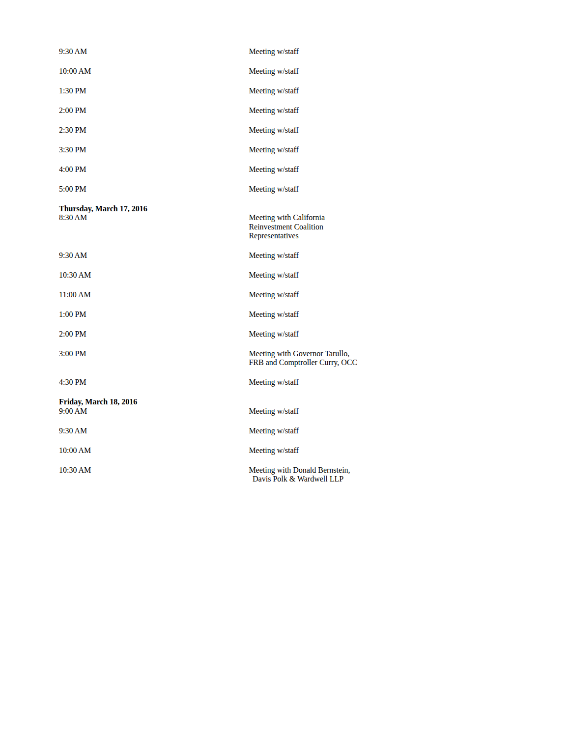| 9:30 AM | Meeting w/staff |
| 10:00 AM | Meeting w/staff |
| 1:30 PM | Meeting w/staff |
| 2:00 PM | Meeting w/staff |
| 2:30 PM | Meeting w/staff |
| 3:30 PM | Meeting w/staff |
| 4:00 PM | Meeting w/staff |
| 5:00 PM | Meeting w/staff |
| Thursday, March 17, 2016 |
| 8:30 AM | Meeting with California Reinvestment Coalition Representatives |
| 9:30 AM | Meeting w/staff |
| 10:30 AM | Meeting w/staff |
| 11:00 AM | Meeting w/staff |
| 1:00 PM | Meeting w/staff |
| 2:00 PM | Meeting w/staff |
| 3:00 PM | Meeting with Governor Tarullo, FRB and Comptroller Curry, OCC |
| 4:30 PM | Meeting w/staff |
| Friday, March 18, 2016 |
| 9:00 AM | Meeting w/staff |
| 9:30 AM | Meeting w/staff |
| 10:00 AM | Meeting w/staff |
| 10:30 AM | Meeting with Donald Bernstein, Davis Polk & Wardwell LLP |